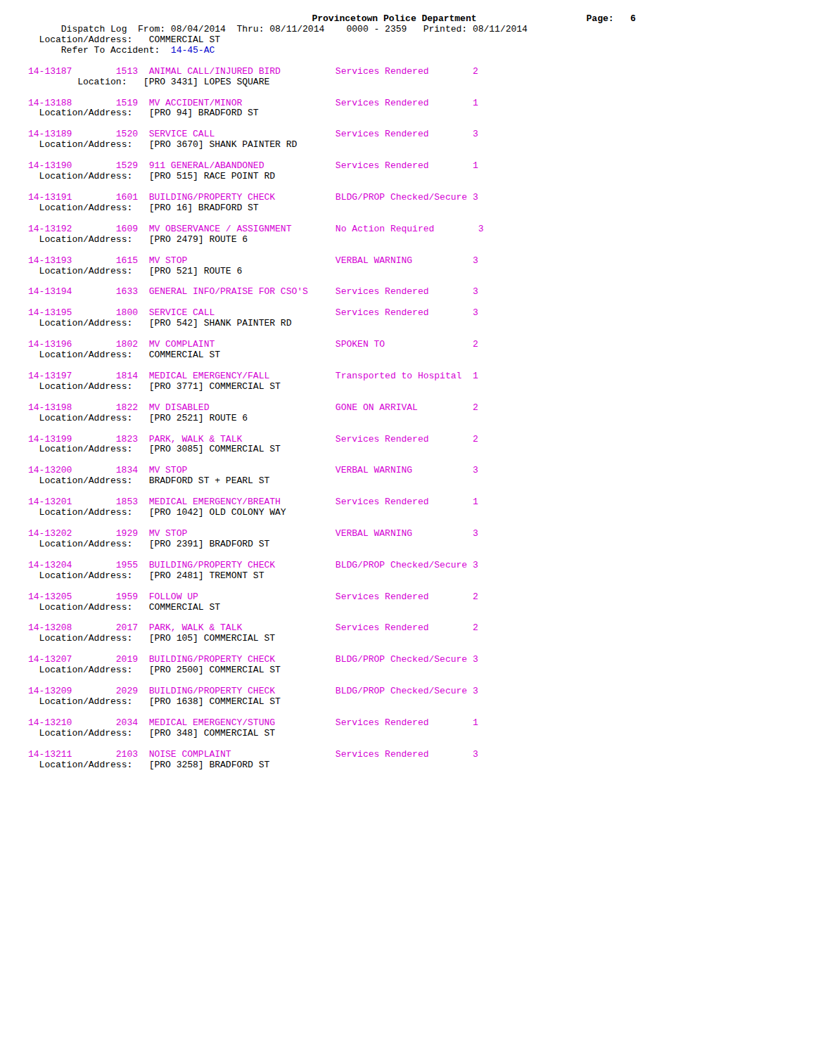Provincetown Police Department                    Page:   6
      Dispatch Log  From: 08/04/2014  Thru: 08/11/2014    0000 - 2359   Printed: 08/11/2014
  Location/Address:   COMMERCIAL ST
      Refer To Accident:  14-45-AC

14-13187        1513  ANIMAL CALL/INJURED BIRD          Services Rendered        2
         Location:   [PRO 3431] LOPES SQUARE

14-13188        1519  MV ACCIDENT/MINOR                 Services Rendered        1
  Location/Address:   [PRO 94] BRADFORD ST

14-13189        1520  SERVICE CALL                      Services Rendered        3
  Location/Address:   [PRO 3670] SHANK PAINTER RD

14-13190        1529  911 GENERAL/ABANDONED             Services Rendered        1
  Location/Address:   [PRO 515] RACE POINT RD

14-13191        1601  BUILDING/PROPERTY CHECK           BLDG/PROP Checked/Secure 3
  Location/Address:   [PRO 16] BRADFORD ST

14-13192        1609  MV OBSERVANCE / ASSIGNMENT        No Action Required        3
  Location/Address:   [PRO 2479] ROUTE 6

14-13193        1615  MV STOP                           VERBAL WARNING           3
  Location/Address:   [PRO 521] ROUTE 6

14-13194        1633  GENERAL INFO/PRAISE FOR CSO'S     Services Rendered        3

14-13195        1800  SERVICE CALL                      Services Rendered        3
  Location/Address:   [PRO 542] SHANK PAINTER RD

14-13196        1802  MV COMPLAINT                      SPOKEN TO                2
  Location/Address:   COMMERCIAL ST

14-13197        1814  MEDICAL EMERGENCY/FALL            Transported to Hospital  1
  Location/Address:   [PRO 3771] COMMERCIAL ST

14-13198        1822  MV DISABLED                       GONE ON ARRIVAL          2
  Location/Address:   [PRO 2521] ROUTE 6

14-13199        1823  PARK, WALK & TALK                 Services Rendered        2
  Location/Address:   [PRO 3085] COMMERCIAL ST

14-13200        1834  MV STOP                           VERBAL WARNING           3
  Location/Address:   BRADFORD ST + PEARL ST

14-13201        1853  MEDICAL EMERGENCY/BREATH          Services Rendered        1
  Location/Address:   [PRO 1042] OLD COLONY WAY

14-13202        1929  MV STOP                           VERBAL WARNING           3
  Location/Address:   [PRO 2391] BRADFORD ST

14-13204        1955  BUILDING/PROPERTY CHECK           BLDG/PROP Checked/Secure 3
  Location/Address:   [PRO 2481] TREMONT ST

14-13205        1959  FOLLOW UP                         Services Rendered        2
  Location/Address:   COMMERCIAL ST

14-13208        2017  PARK, WALK & TALK                 Services Rendered        2
  Location/Address:   [PRO 105] COMMERCIAL ST

14-13207        2019  BUILDING/PROPERTY CHECK           BLDG/PROP Checked/Secure 3
  Location/Address:   [PRO 2500] COMMERCIAL ST

14-13209        2029  BUILDING/PROPERTY CHECK           BLDG/PROP Checked/Secure 3
  Location/Address:   [PRO 1638] COMMERCIAL ST

14-13210        2034  MEDICAL EMERGENCY/STUNG           Services Rendered        1
  Location/Address:   [PRO 348] COMMERCIAL ST

14-13211        2103  NOISE COMPLAINT                   Services Rendered        3
  Location/Address:   [PRO 3258] BRADFORD ST